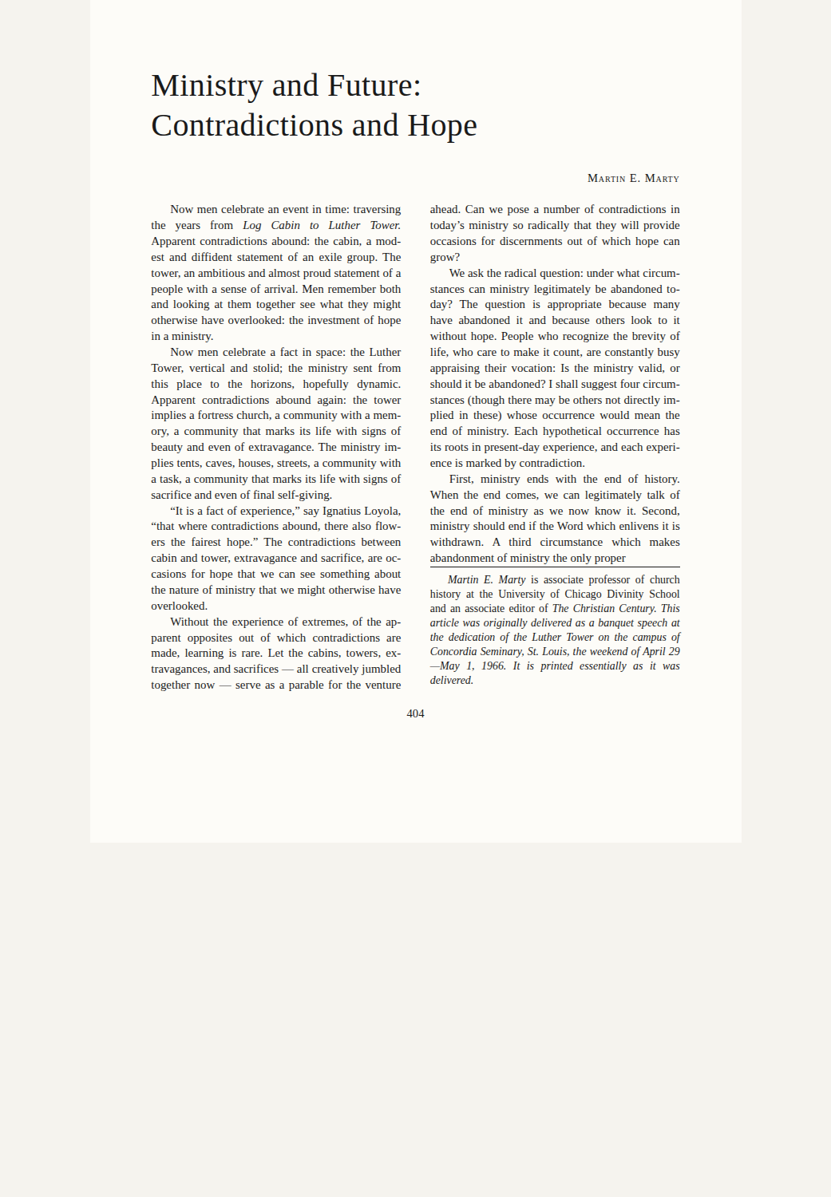Ministry and Future:
Contradictions and Hope
Martin E. Marty
Now men celebrate an event in time: traversing the years from Log Cabin to Luther Tower. Apparent contradictions abound: the cabin, a modest and diffident statement of an exile group. The tower, an ambitious and almost proud statement of a people with a sense of arrival. Men remember both and looking at them together see what they might otherwise have overlooked: the investment of hope in a ministry.
Now men celebrate a fact in space: the Luther Tower, vertical and stolid; the ministry sent from this place to the horizons, hopefully dynamic. Apparent contradictions abound again: the tower implies a fortress church, a community with a memory, a community that marks its life with signs of beauty and even of extravagance. The ministry implies tents, caves, houses, streets, a community with a task, a community that marks its life with signs of sacrifice and even of final self-giving.
“It is a fact of experience,” say Ignatius Loyola, “that where contradictions abound, there also flowers the fairest hope.” The contradictions between cabin and tower, extravagance and sacrifice, are occasions for hope that we can see something about the nature of ministry that we might otherwise have overlooked.
Without the experience of extremes, of the apparent opposites out of which contradictions are made, learning is rare. Let the cabins, towers, extravagances, and sacrifices — all creatively jumbled together now — serve as a parable for the venture ahead. Can we pose a number of contradictions in today’s ministry so radically that they will provide occasions for discernments out of which hope can grow?
We ask the radical question: under what circumstances can ministry legitimately be abandoned today? The question is appropriate because many have abandoned it and because others look to it without hope. People who recognize the brevity of life, who care to make it count, are constantly busy appraising their vocation: Is the ministry valid, or should it be abandoned? I shall suggest four circumstances (though there may be others not directly implied in these) whose occurrence would mean the end of ministry. Each hypothetical occurrence has its roots in present-day experience, and each experience is marked by contradiction.
First, ministry ends with the end of history. When the end comes, we can legitimately talk of the end of ministry as we now know it. Second, ministry should end if the Word which enlivens it is withdrawn. A third circumstance which makes abandonment of ministry the only proper
Martin E. Marty is associate professor of church history at the University of Chicago Divinity School and an associate editor of The Christian Century. This article was originally delivered as a banquet speech at the dedication of the Luther Tower on the campus of Concordia Seminary, St. Louis, the weekend of April 29—May 1, 1966. It is printed essentially as it was delivered.
404